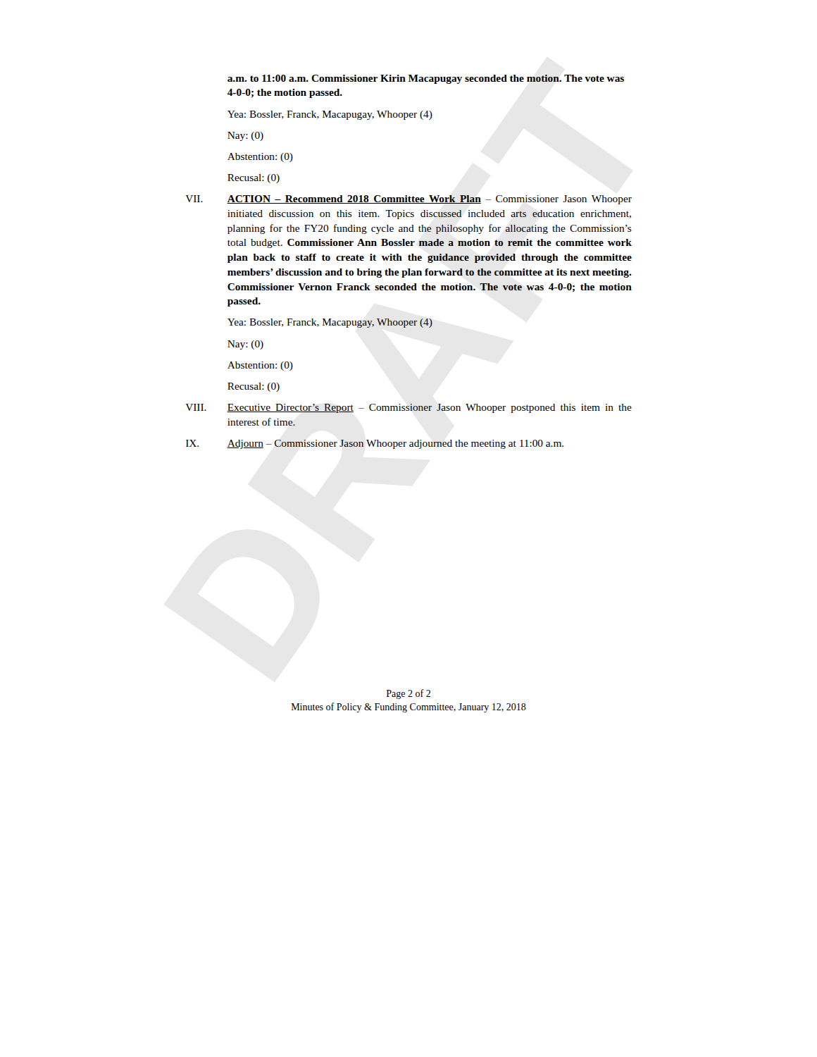DRAFT
a.m. to 11:00 a.m. Commissioner Kirin Macapugay seconded the motion. The vote was 4-0-0; the motion passed.
Yea: Bossler, Franck, Macapugay, Whooper (4)
Nay: (0)
Abstention: (0)
Recusal: (0)
VII.
ACTION – Recommend 2018 Committee Work Plan – Commissioner Jason Whooper initiated discussion on this item. Topics discussed included arts education enrichment, planning for the FY20 funding cycle and the philosophy for allocating the Commission’s total budget. Commissioner Ann Bossler made a motion to remit the committee work plan back to staff to create it with the guidance provided through the committee members’ discussion and to bring the plan forward to the committee at its next meeting. Commissioner Vernon Franck seconded the motion. The vote was 4-0-0; the motion passed.
Yea: Bossler, Franck, Macapugay, Whooper (4)
Nay: (0)
Abstention: (0)
Recusal: (0)
VIII.
Executive Director’s Report – Commissioner Jason Whooper postponed this item in the interest of time.
IX.
Adjourn – Commissioner Jason Whooper adjourned the meeting at 11:00 a.m.
Page 2 of 2
Minutes of Policy & Funding Committee, January 12, 2018